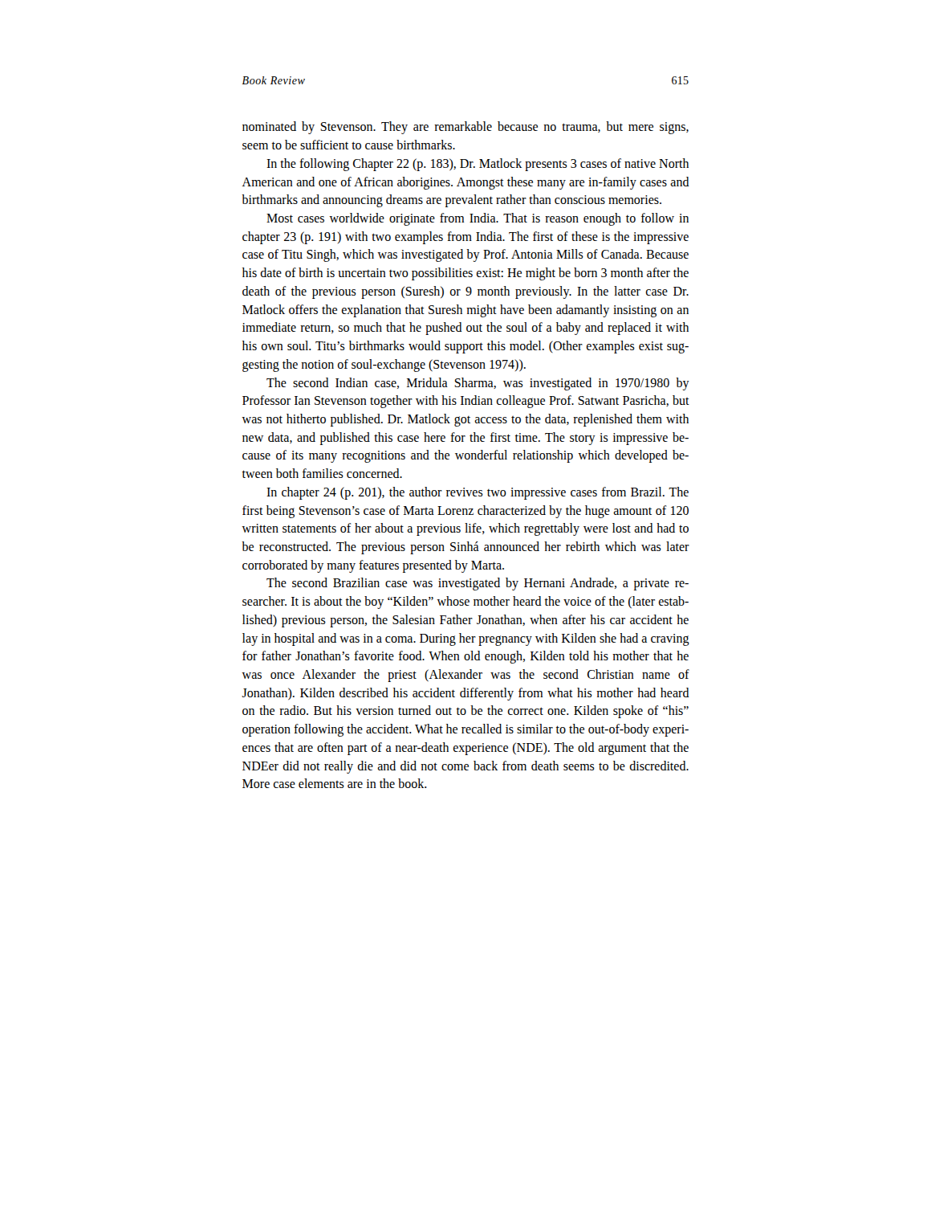Book Review 615
nominated by Stevenson. They are remarkable because no trauma, but mere signs, seem to be sufficient to cause birthmarks.
In the following Chapter 22 (p. 183), Dr. Matlock presents 3 cases of native North American and one of African aborigines. Amongst these many are in-family cases and birthmarks and announcing dreams are prevalent rather than conscious memories.
Most cases worldwide originate from India. That is reason enough to follow in chapter 23 (p. 191) with two examples from India. The first of these is the impressive case of Titu Singh, which was investigated by Prof. Antonia Mills of Canada. Because his date of birth is uncertain two possibilities exist: He might be born 3 month after the death of the previous person (Suresh) or 9 month previously. In the latter case Dr. Matlock offers the explanation that Suresh might have been adamantly insisting on an immediate return, so much that he pushed out the soul of a baby and replaced it with his own soul. Titu’s birthmarks would support this model. (Other examples exist suggesting the notion of soul-exchange (Stevenson 1974)).
The second Indian case, Mridula Sharma, was investigated in 1970/1980 by Professor Ian Stevenson together with his Indian colleague Prof. Satwant Pasricha, but was not hitherto published. Dr. Matlock got access to the data, replenished them with new data, and published this case here for the first time. The story is impressive because of its many recognitions and the wonderful relationship which developed between both families concerned.
In chapter 24 (p. 201), the author revives two impressive cases from Brazil. The first being Stevenson’s case of Marta Lorenz characterized by the huge amount of 120 written statements of her about a previous life, which regrettably were lost and had to be reconstructed. The previous person Sinhá announced her rebirth which was later corroborated by many features presented by Marta.
The second Brazilian case was investigated by Hernani Andrade, a private researcher. It is about the boy “Kilden” whose mother heard the voice of the (later established) previous person, the Salesian Father Jonathan, when after his car accident he lay in hospital and was in a coma. During her pregnancy with Kilden she had a craving for father Jonathan’s favorite food. When old enough, Kilden told his mother that he was once Alexander the priest (Alexander was the second Christian name of Jonathan). Kilden described his accident differently from what his mother had heard on the radio. But his version turned out to be the correct one. Kilden spoke of “his” operation following the accident. What he recalled is similar to the out-of-body experiences that are often part of a near-death experience (NDE). The old argument that the NDEer did not really die and did not come back from death seems to be discredited. More case elements are in the book.